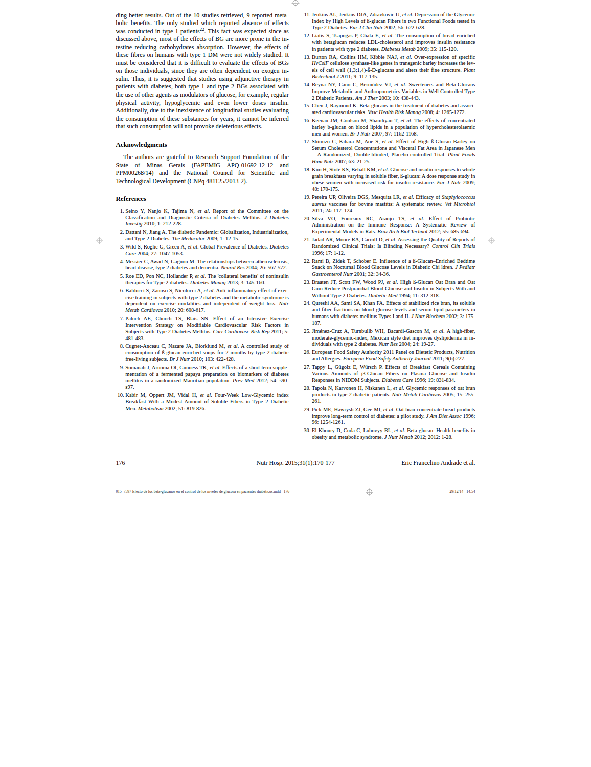ding better results. Out of the 10 studies retrieved, 9 reported metabolic benefits. The only studied which reported absence of effects was conducted in type 1 patients22. This fact was expected since as discussed above, most of the effects of BG are more prone in the intestine reducing carbohydrates absorption. However, the effects of these fibres on humans with type 1 DM were not widely studied. It must be considered that it is difficult to evaluate the effects of BGs on those individuals, since they are often dependent on exogen insulin. Thus, it is suggested that studies using adjunctive therapy in patients with diabetes, both type 1 and type 2 BGs associated with the use of other agents as modulators of glucose, for example, regular physical activity, hypoglycemic and even lower doses insulin. Additionally, due to the inexistence of longitudinal studies evaluating the consumption of these substances for years, it cannot be inferred that such consumption will not provoke deleterious effects.
Acknowledgments
The authors are grateful to Research Support Foundation of the State of Minas Gerais (FAPEMIG APQ-01692-12-12 and PPM00268/14) and the National Council for Scientific and Technological Development (CNPq 481125/2013-2).
References
Seino Y, Nanjo K, Tajima N, et al. Report of the Committee on the Classification and Diagnostic Criteria of Diabetes Mellitus. J Diabetes Investig 2010; 1: 212-228.
Dattani N, Jiang A. The diabetic Pandemic: Globalization, Industrialization, and Type 2 Diabetes. The Meducator 2009; 1: 12-15.
Wild S, Roglic G, Green A, et al. Global Prevalence of Diabetes. Diabetes Care 2004; 27: 1047-1053.
Messier C, Awad N, Gagnon M. The relationships between atherosclerosis, heart disease, type 2 diabetes and dementia. Neurol Res 2004; 26: 567-572.
Roe ED, Pon NC, Hollander P, et al. The 'collateral benefits' of noninsulin therapies for Type 2 diabetes. Diabetes Manag 2013; 3: 145-160.
Balducci S, Zanuso S, Nicolucci A, et al. Anti-inflammatory effect of exercise training in subjects with type 2 diabetes and the metabolic syndrome is dependent on exercise modalities and independent of weight loss. Nutr Metab Cardiovas 2010; 20: 608-617.
Paluch AE, Church TS, Blais SN. Effect of an Intensive Exercise Intervention Strategy on Modifiable Cardiovascular Risk Factors in Subjects with Type 2 Diabetes Mellitus. Curr Cardiovasc Risk Rep 2011; 5: 481-483.
Cugnet-Anceau C, Nazare JA, Biorklund M, et al. A controlled study of consumption of ß-glucan-enriched soups for 2 months by type 2 diabetic free-living subjects. Br J Nutr 2010; 103: 422-428.
Somanah J, Aruoma OI, Gunness TK, et al. Effects of a short term supplementation of a fermented papaya preparation on biomarkers of diabetes mellitus in a randomized Mauritian population. Prev Med 2012; 54: s90-s97.
Kabir M, Oppert JM, Vidal H, et al. Four-Week Low-Glycemic index Breakfast With a Modest Amount of Soluble Fibers in Type 2 Diabetic Men. Metabolism 2002; 51: 819-826.
Jenkins AL, Jenkins DJA, Zdravkovic U, et al. Depression of the Glycemic Index by High Levels of ß-glucan Fibers in two Functional Foods tested in Type 2 Diabetes. Eur J Clin Nutr 2002; 56: 622-628.
Liatis S, Tsapogas P, Chala E, et al. The consumption of bread enriched with betaglucan reduces LDL-cholesterol and improves insulin resistance in patients with type 2 diabetes. Diabetes Metab 2009; 35: 115-120.
Burton RA, Collins HM, Kibble NAJ, et al. Over-expression of specific HvCslF cellulose synthase-like genes in transgenic barley increases the levels of cell wall (1,3;1,4)-ß-D-glucans and alters their fine structure. Plant Biotechnol J 2011; 9: 117-135.
Reyna NY, Cano C, Bermúdez VJ, et al. Sweeteners and Beta-Glucans Improve Metabolic and Anthropometrics Variables in Well Controlled Type 2 Diabetic Patients. Am J Ther 2003; 10: 438-443.
Chen J, Raymond K. Beta-glucans in the treatment of diabetes and associated cardiovascular risks. Vasc Health Risk Manag 2008; 4: 1265-1272.
Keenan JM, Goulson M, Shamliyan T, et al. The effects of concentrated barley b-glucan on blood lipids in a population of hypercholesterolaemic men and women. Br J Nutr 2007; 97: 1162-1168.
Shimizu C, Kihara M, Aoe S, et al. Effect of High ß-Glucan Barley on Serum Cholesterol Concentrations and Visceral Fat Area in Japanese Men—A Randomized, Double-blinded, Placebo-controlled Trial. Plant Foods Hum Nutr 2007; 63: 21-25.
Kim H, Stote KS, Behall KM, et al. Glucose and insulin responses to whole grain breakfasts varying in soluble fiber, ß-glucan: A dose response study in obese women with increased risk for insulin resistance. Eur J Nutr 2009; 48: 170-175.
Pereira UP, Oliveira DGS, Mesquita LR, et al. Efficacy of Staphylococcus aureus vaccines for bovine mastitis: A systematic review. Vet Microbiol 2011; 24: 117–124.
Silva VO, Foureaux RC, Araujo TS, et al. Effect of Probiotic Administration on the Immune Response: A Systematic Review of Experimental Models in Rats. Braz Arch Biol Technol 2012; 55: 685-694.
Jadad AR, Moore RA, Carroll D, et al. Assessing the Quality of Reports of Randomized Clinical Trials: Is Blinding Necessary? Control Clin Trials 1996; 17: 1-12.
Rami B, Zidek T, Schober E. Influence of a ß-Glucan–Enriched Bedtime Snack on Nocturnal Blood Glucose Levels in Diabetic Chi ldren. J Pediatr Gastroenterol Nutr 2001; 32: 34-36.
Braaten JT, Scott FW, Wood PJ, et al. High ß-Glucan Oat Bran and Oat Gum Reduce Postprandial Blood Glucose and Insulin in Subjects With and Without Type 2 Diabetes. Diabetic Med 1994; 11: 312-318.
Qureshi AA, Sami SA, Khan FA. Effects of stabilized rice bran, its soluble and fiber fractions on blood glucose levels and serum lipid parameters in humans with diabetes mellitus Types I and II. J Nutr Biochem 2002; 3: 175-187.
Jiménez-Cruz A, Turnbullb WH, Bacardi-Gascon M, et al. A high-fiber, moderate-glycemic-index, Mexican style diet improves dyslipidemia in individuals with type 2 diabetes. Nutr Res 2004; 24: 19-27.
European Food Safety Authority 2011 Panel on Dietetic Products, Nutrition and Allergies. European Food Safety Authority Journal 2011; 9(6):227.
Tappy L, Gügolz E, Würsch P. Effects of Breakfast Cereals Containing Various Amounts of j3-Glucan Fibers on Plasma Glucose and Insulin Responses in NIDDM Subjects. Diabetes Care 1996; 19: 831-834.
Tapola N, Karvonen H, Niskanen L, et al. Glycemic responses of oat bran products in type 2 diabetic patients. Nutr Metab Cardiovas 2005; 15: 255-261.
Pick ME, Hawrysh ZJ, Gee MI, et al. Oat bran concentrate bread products improve long-term control of diabetes: a pilot study. J Am Diet Assoc 1996; 96: 1254-1261.
El Khoury D, Cuda C, Luhovyy BL, et al. Beta glucan: Health benefits in obesity and metabolic syndrome. J Nutr Metab 2012; 2012: 1-28.
176
Nutr Hosp. 2015;31(1):170-177
Eric Francelino Andrade et al.
015_7597 Efecto de los beta-glucanos en el control de los niveles de glucosa en pacientes diabéticos.indd 176
29/12/14 14:54